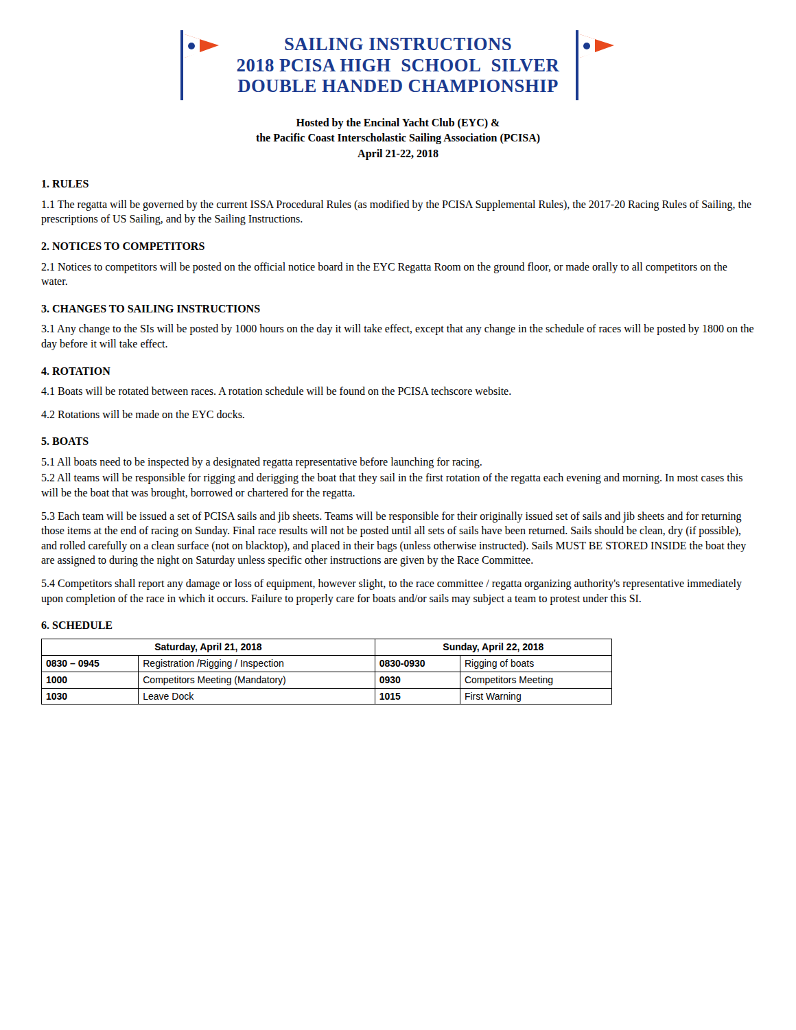SAILING INSTRUCTIONS
2018 PCISA HIGH SCHOOL SILVER
DOUBLE HANDED CHAMPIONSHIP
Hosted by the Encinal Yacht Club (EYC) &
the Pacific Coast Interscholastic Sailing Association (PCISA)
April 21-22, 2018
1. Rules
1.1 The regatta will be governed by the current ISSA Procedural Rules (as modified by the PCISA Supplemental Rules), the 2017-20 Racing Rules of Sailing, the prescriptions of US Sailing, and by the Sailing Instructions.
2. Notices to Competitors
2.1 Notices to competitors will be posted on the official notice board in the EYC Regatta Room on the ground floor, or made orally to all competitors on the water.
3. Changes to Sailing Instructions
3.1 Any change to the SIs will be posted by 1000 hours on the day it will take effect, except that any change in the schedule of races will be posted by 1800 on the day before it will take effect.
4. Rotation
4.1 Boats will be rotated between races. A rotation schedule will be found on the PCISA techscore website.
4.2 Rotations will be made on the EYC docks.
5. Boats
5.1 All boats need to be inspected by a designated regatta representative before launching for racing.
5.2 All teams will be responsible for rigging and derigging the boat that they sail in the first rotation of the regatta each evening and morning. In most cases this will be the boat that was brought, borrowed or chartered for the regatta.
5.3 Each team will be issued a set of PCISA sails and jib sheets. Teams will be responsible for their originally issued set of sails and jib sheets and for returning those items at the end of racing on Sunday. Final race results will not be posted until all sets of sails have been returned. Sails should be clean, dry (if possible), and rolled carefully on a clean surface (not on blacktop), and placed in their bags (unless otherwise instructed). Sails MUST BE STORED INSIDE the boat they are assigned to during the night on Saturday unless specific other instructions are given by the Race Committee.
5.4 Competitors shall report any damage or loss of equipment, however slight, to the race committee / regatta organizing authority's representative immediately upon completion of the race in which it occurs. Failure to properly care for boats and/or sails may subject a team to protest under this SI.
6. Schedule
| Saturday, April 21, 2018 | Sunday, April 22, 2018 |
| --- | --- |
| 0830 – 0945 | Registration /Rigging / Inspection | 0830-0930 | Rigging of boats |
| 1000 | Competitors Meeting (Mandatory) | 0930 | Competitors Meeting |
| 1030 | Leave Dock | 1015 | First Warning |